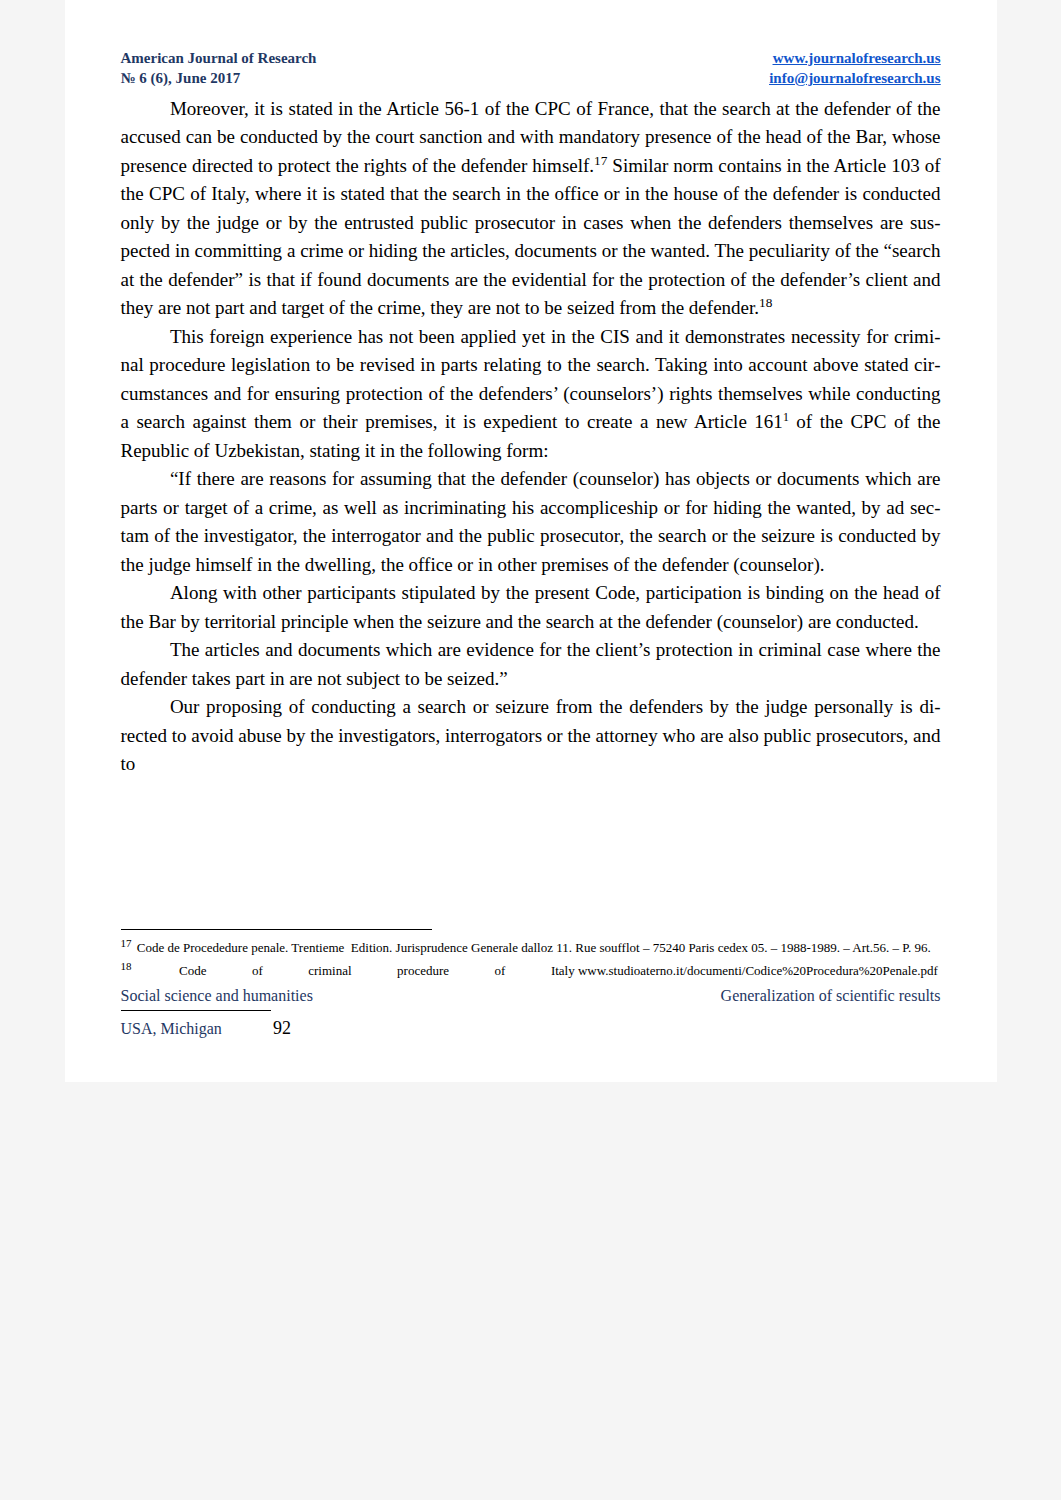American Journal of Research www.journalofresearch.us
№ 6 (6), June 2017 info@journalofresearch.us
Moreover, it is stated in the Article 56-1 of the CPC of France, that the search at the defender of the accused can be conducted by the court sanction and with mandatory presence of the head of the Bar, whose presence directed to protect the rights of the defender himself.17 Similar norm contains in the Article 103 of the CPC of Italy, where it is stated that the search in the office or in the house of the defender is conducted only by the judge or by the entrusted public prosecutor in cases when the defenders themselves are suspected in committing a crime or hiding the articles, documents or the wanted. The peculiarity of the “search at the defender” is that if found documents are the evidential for the protection of the defender’s client and they are not part and target of the crime, they are not to be seized from the defender.18
This foreign experience has not been applied yet in the CIS and it demonstrates necessity for criminal procedure legislation to be revised in parts relating to the search. Taking into account above stated circumstances and for ensuring protection of the defenders’ (counselors’) rights themselves while conducting a search against them or their premises, it is expedient to create a new Article 1611 of the CPC of the Republic of Uzbekistan, stating it in the following form:
“If there are reasons for assuming that the defender (counselor) has objects or documents which are parts or target of a crime, as well as incriminating his accompliceship or for hiding the wanted, by ad sectam of the investigator, the interrogator and the public prosecutor, the search or the seizure is conducted by the judge himself in the dwelling, the office or in other premises of the defender (counselor).
Along with other participants stipulated by the present Code, participation is binding on the head of the Bar by territorial principle when the seizure and the search at the defender (counselor) are conducted.
The articles and documents which are evidence for the client’s protection in criminal case where the defender takes part in are not subject to be seized.”
Our proposing of conducting a search or seizure from the defenders by the judge personally is directed to avoid abuse by the investigators, interrogators or the attorney who are also public prosecutors, and to
17 Code de Procededure penale. Trentieme Edition. Jurisprudence Generale dalloz 11. Rue soufflot – 75240 Paris cedex 05. – 1988-1989. – Art.56. – P. 96.
18 Code of criminal procedure of Italy www.studioaterno.it/documenti/Codice%20Procedura%20Penale.pdf
Social science and humanities Generalization of scientific results
USA, Michigan 92